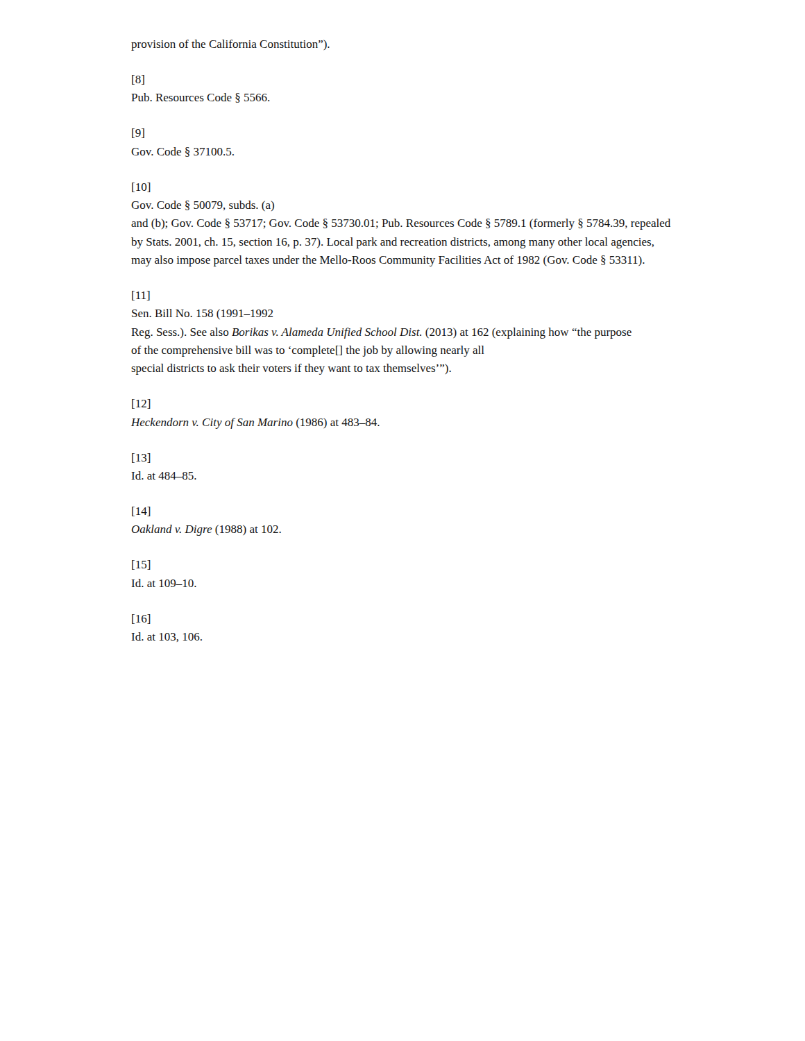provision of the California Constitution”).
[8] Pub. Resources Code § 5566.
[9] Gov. Code § 37100.5.
[10] Gov. Code § 50079, subds. (a)
and (b); Gov. Code § 53717; Gov. Code § 53730.01; Pub. Resources Code § 5789.1 (formerly § 5784.39, repealed by Stats. 2001, ch. 15, section 16, p. 37). Local park and recreation districts, among many other local agencies, may also impose parcel taxes under the Mello-Roos Community Facilities Act of 1982 (Gov. Code § 53311).
[11] Sen. Bill No. 158 (1991–1992
Reg. Sess.). See also Borikas v. Alameda Unified School Dist. (2013) at 162 (explaining how “the purpose of the comprehensive bill was to ‘complete[] the job by allowing nearly all
special districts to ask their voters if they want to tax themselves’”).
[12] Heckendorn v. City of San Marino (1986) at 483–84.
[13] Id. at 484–85.
[14] Oakland v. Digre (1988) at 102.
[15] Id. at 109–10.
[16] Id. at 103, 106.